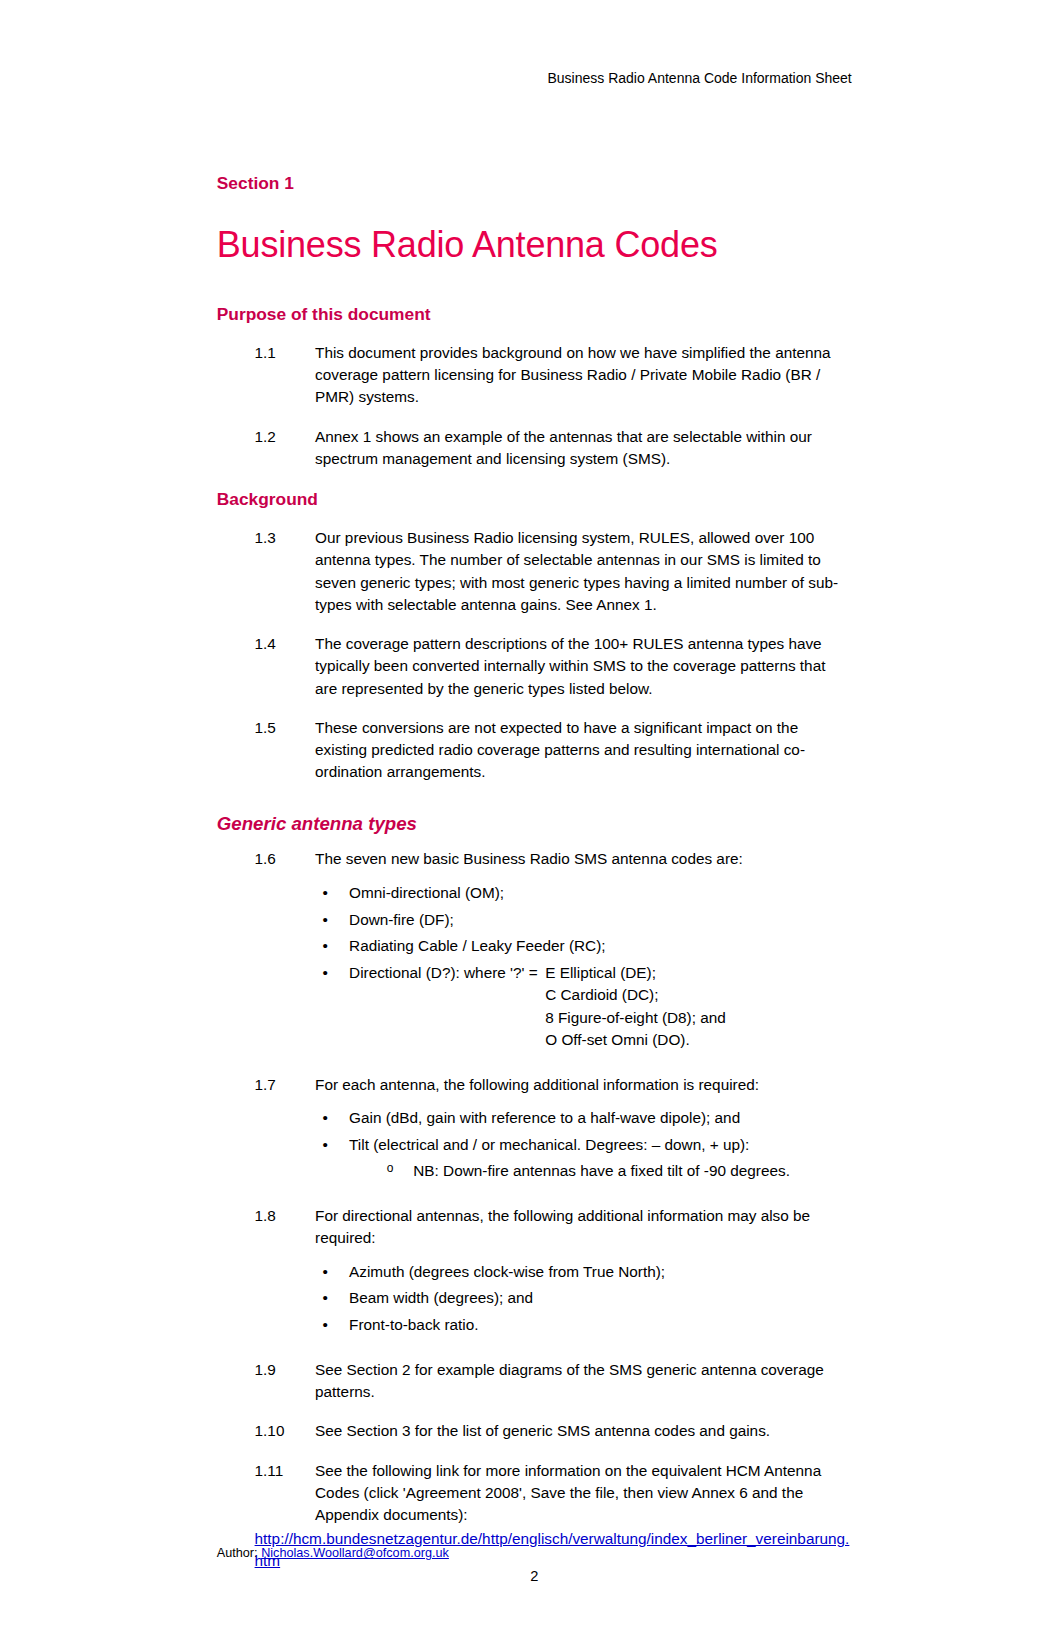Business Radio Antenna Code Information Sheet
Section 1
Business Radio Antenna Codes
Purpose of this document
1.1
This document provides background on how we have simplified the antenna coverage pattern licensing for Business Radio / Private Mobile Radio (BR / PMR) systems.
1.2
Annex 1 shows an example of the antennas that are selectable within our spectrum management and licensing system (SMS).
Background
1.3
Our previous Business Radio licensing system, RULES, allowed over 100 antenna types. The number of selectable antennas in our SMS is limited to seven generic types; with most generic types having a limited number of sub-types with selectable antenna gains. See Annex 1.
1.4
The coverage pattern descriptions of the 100+ RULES antenna types have typically been converted internally within SMS to the coverage patterns that are represented by the generic types listed below.
1.5
These conversions are not expected to have a significant impact on the existing predicted radio coverage patterns and resulting international co-ordination arrangements.
Generic antenna types
1.6
The seven new basic Business Radio SMS antenna codes are:
Omni-directional (OM);
Down-fire (DF);
Radiating Cable / Leaky Feeder (RC);
Directional (D?): where '?' =
E Elliptical (DE);
C Cardioid (DC);
8 Figure-of-eight (D8); and
O Off-set Omni (DO).
1.7
For each antenna, the following additional information is required:
Gain (dBd, gain with reference to a half-wave dipole); and
Tilt (electrical and / or mechanical. Degrees: – down, + up):
NB: Down-fire antennas have a fixed tilt of -90 degrees.
1.8
For directional antennas, the following additional information may also be required:
Azimuth (degrees clock-wise from True North);
Beam width (degrees); and
Front-to-back ratio.
1.9
See Section 2 for example diagrams of the SMS generic antenna coverage patterns.
1.10
See Section 3 for the list of generic SMS antenna codes and gains.
1.11
See the following link for more information on the equivalent HCM Antenna Codes (click 'Agreement 2008', Save the file, then view Annex 6 and the Appendix documents):
http://hcm.bundesnetzagentur.de/http/englisch/verwaltung/index_berliner_vereinbarung.htm
Author: Nicholas.Woollard@ofcom.org.uk
2